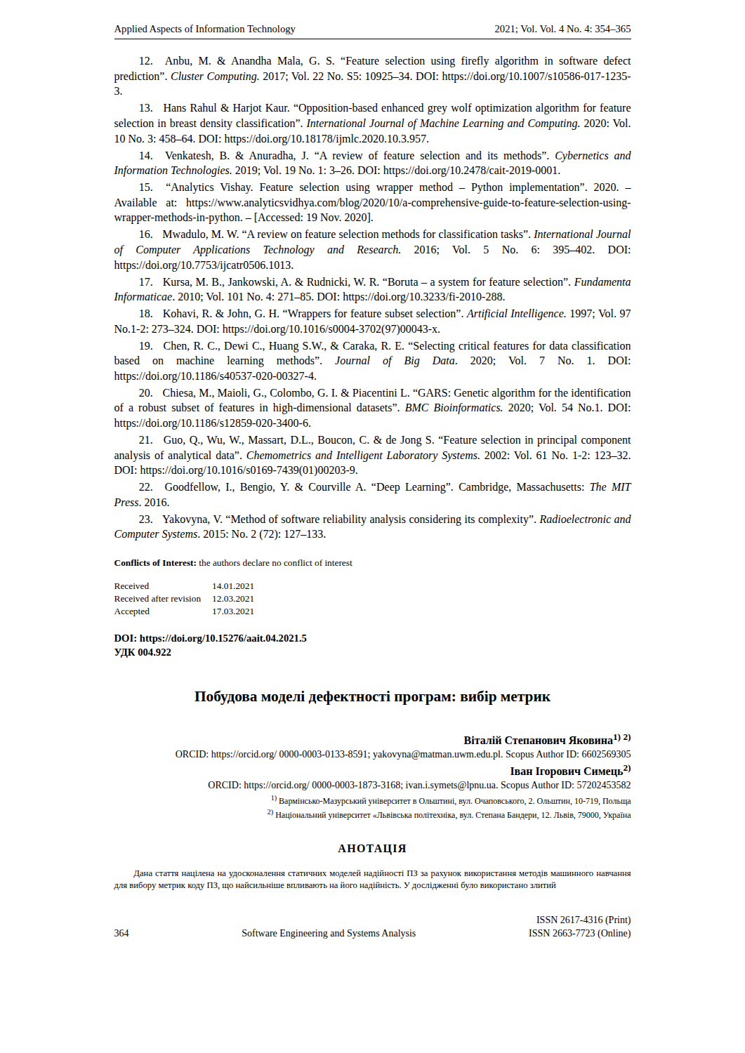Applied Aspects of Information Technology 2021; Vol. Vol. 4 No. 4: 354–365
12. Anbu, M. & Anandha Mala, G. S. “Feature selection using firefly algorithm in software defect prediction”. Cluster Computing. 2017; Vol. 22 No. S5: 10925–34. DOI: https://doi.org/10.1007/s10586-017-1235-3.
13. Hans Rahul & Harjot Kaur. “Opposition-based enhanced grey wolf optimization algorithm for feature selection in breast density classification”. International Journal of Machine Learning and Computing. 2020: Vol. 10 No. 3: 458–64. DOI: https://doi.org/10.18178/ijmlc.2020.10.3.957.
14. Venkatesh, B. & Anuradha, J. “A review of feature selection and its methods”. Cybernetics and Information Technologies. 2019; Vol. 19 No. 1: 3–26. DOI: https://doi.org/10.2478/cait-2019-0001.
15. “Analytics Vishay. Feature selection using wrapper method – Python implementation”. 2020. – Available at: https://www.analyticsvidhya.com/blog/2020/10/a-comprehensive-guide-to-feature-selection-using-wrapper-methods-in-python. – [Accessed: 19 Nov. 2020].
16. Mwadulo, M. W. “A review on feature selection methods for classification tasks”. International Journal of Computer Applications Technology and Research. 2016; Vol. 5 No. 6: 395–402. DOI: https://doi.org/10.7753/ijcatr0506.1013.
17. Kursa, M. B., Jankowski, A. & Rudnicki, W. R. “Boruta – a system for feature selection”. Fundamenta Informaticae. 2010; Vol. 101 No. 4: 271–85. DOI: https://doi.org/10.3233/fi-2010-288.
18. Kohavi, R. & John, G. H. “Wrappers for feature subset selection”. Artificial Intelligence. 1997; Vol. 97 No.1-2: 273–324. DOI: https://doi.org/10.1016/s0004-3702(97)00043-x.
19. Chen, R. C., Dewi C., Huang S.W., & Caraka, R. E. “Selecting critical features for data classification based on machine learning methods”. Journal of Big Data. 2020; Vol. 7 No. 1. DOI: https://doi.org/10.1186/s40537-020-00327-4.
20. Chiesa, M., Maioli, G., Colombo, G. I. & Piacentini L. “GARS: Genetic algorithm for the identification of a robust subset of features in high-dimensional datasets”. BMC Bioinformatics. 2020; Vol. 54 No.1. DOI: https://doi.org/10.1186/s12859-020-3400-6.
21. Guo, Q., Wu, W., Massart, D.L., Boucon, C. & de Jong S. “Feature selection in principal component analysis of analytical data”. Chemometrics and Intelligent Laboratory Systems. 2002: Vol. 61 No. 1-2: 123–32. DOI: https://doi.org/10.1016/s0169-7439(01)00203-9.
22. Goodfellow, I., Bengio, Y. & Courville A. “Deep Learning”. Cambridge, Massachusetts: The MIT Press. 2016.
23. Yakovyna, V. “Method of software reliability analysis considering its complexity”. Radioelectronic and Computer Systems. 2015: No. 2 (72): 127–133.
Conflicts of Interest: the authors declare no conflict of interest
| Received | 14.01.2021 |
| Received after revision | 12.03.2021 |
| Accepted | 17.03.2021 |
DOI: https://doi.org/10.15276/aait.04.2021.5
УДК 004.922
Побудова моделі дефектності програм: вибір метрик
Віталій Степанович Яковина1) 2)
ORCID: https://orcid.org/ 0000-0003-0133-8591; yakovyna@matman.uwm.edu.pl. Scopus Author ID: 6602569305
Іван Ігорович Симець2)
ORCID: https://orcid.org/ 0000-0003-1873-3168; ivan.i.symets@lpnu.ua. Scopus Author ID: 57202453582
1) Вармінсько-Мазурський університет в Ольштині, вул. Очаповського, 2. Ольштин, 10-719, Польща
2) Національний університет «Львівська політехніка, вул. Степана Бандери, 12. Львів, 79000, Україна
АНОТАЦІЯ
Дана стаття націлена на удосконалення статичних моделей надійності ПЗ за рахунок використання методів машинного навчання для вибору метрик коду ПЗ, що найсильніше впливають на його надійність. У дослідженні було використано злитий
364
Software Engineering and Systems Analysis
ISSN 2617-4316 (Print)
ISSN 2663-7723 (Online)